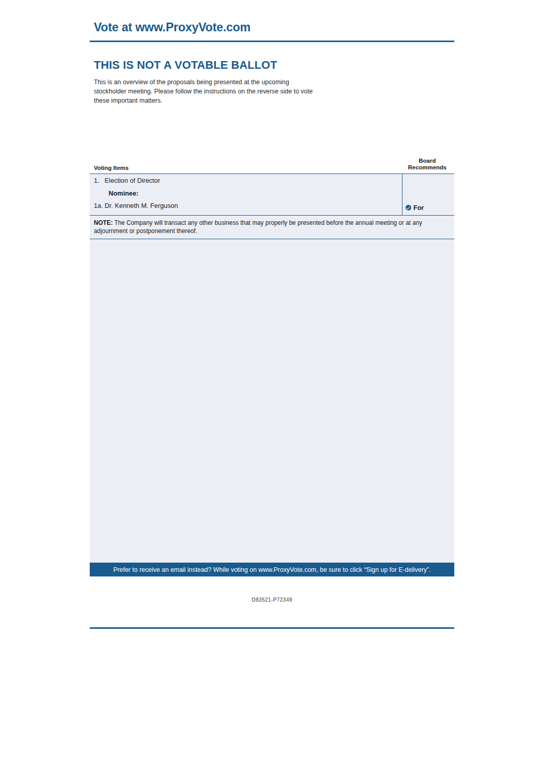Vote at www.ProxyVote.com
THIS IS NOT A VOTABLE BALLOT
This is an overview of the proposals being presented at the upcoming stockholder meeting. Please follow the instructions on the reverse side to vote these important matters.
| Voting Items | Board Recommends |
| --- | --- |
| 1. Election of Director | |
| Nominee: | |
| 1a. Dr. Kenneth M. Ferguson | For |
| NOTE: The Company will transact any other business that may properly be presented before the annual meeting or at any adjournment or postponement thereof. |
Prefer to receive an email instead? While voting on www.ProxyVote.com, be sure to click “Sign up for E-delivery”.
D83521-P72349